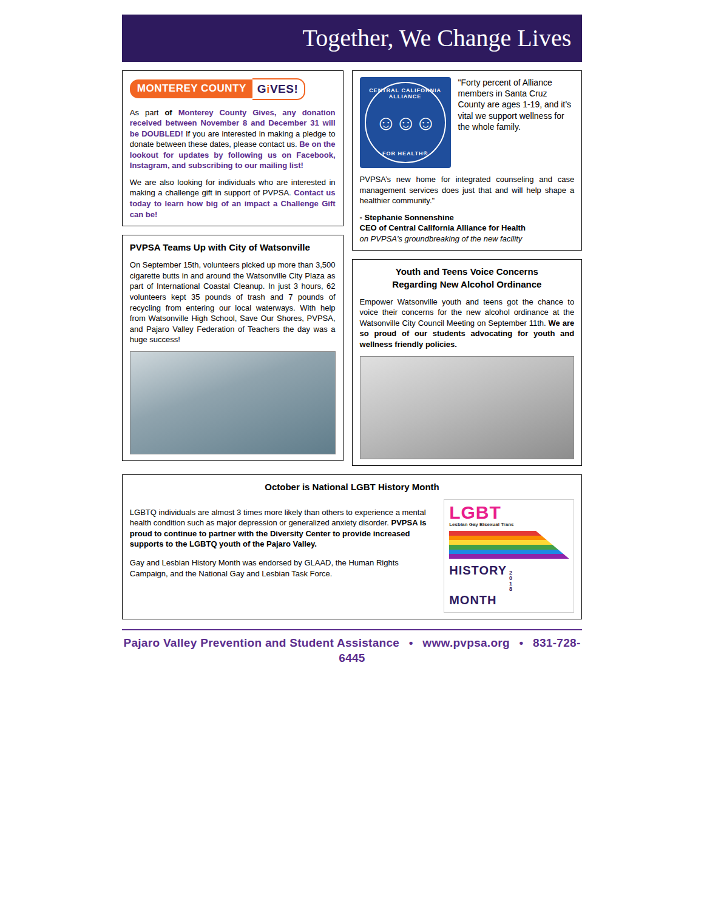Together, We Change Lives
MONTEREY COUNTY Gi VES!
As part of Monterey County Gives, any donation received between November 8 and December 31 will be DOUBLED! If you are interested in making a pledge to donate between these dates, please contact us. Be on the lookout for updates by following us on Facebook, Instagram, and subscribing to our mailing list!
We are also looking for individuals who are interested in making a challenge gift in support of PVPSA. Contact us today to learn how big of an impact a Challenge Gift can be!
PVPSA Teams Up with City of Watsonville
On September 15th, volunteers picked up more than 3,500 cigarette butts in and around the Watsonville City Plaza as part of International Coastal Cleanup. In just 3 hours, 62 volunteers kept 35 pounds of trash and 7 pounds of recycling from entering our local waterways. With help from Watsonville High School, Save Our Shores, PVPSA, and Pajaro Valley Federation of Teachers the day was a huge success!
CENTRAL CALIFORNIA ALLIANCE
☺☺☺
FOR HEALTH®
"Forty percent of Alliance members in Santa Cruz County are ages 1-19, and it’s vital we support wellness for the whole family.
PVPSA’s new home for integrated counseling and case management services does just that and will help shape a healthier community."
- Stephanie Sonnenshine
CEO of Central California Alliance for Health
on PVPSA's groundbreaking of the new facility
Youth and Teens Voice Concerns
Regarding New Alcohol Ordinance
Empower Watsonville youth and teens got the chance to voice their concerns for the new alcohol ordinance at the Watsonville City Council Meeting on September 11th. We are so proud of our students advocating for youth and wellness friendly policies.
October is National LGBT History Month
LGBTQ individuals are almost 3 times more likely than others to experience a mental health condition such as major depression or generalized anxiety disorder. PVPSA is proud to continue to partner with the Diversity Center to provide increased supports to the LGBTQ youth of the Pajaro Valley.
Gay and Lesbian History Month was endorsed by GLAAD, the Human Rights Campaign, and the National Gay and Lesbian Task Force.
LGBT
Lesbian Gay Bisexual Trans
HISTORY 2
0
1
8
MONTH
Pajaro Valley Prevention and Student Assistance • www.pvpsa.org • 831-728-6445